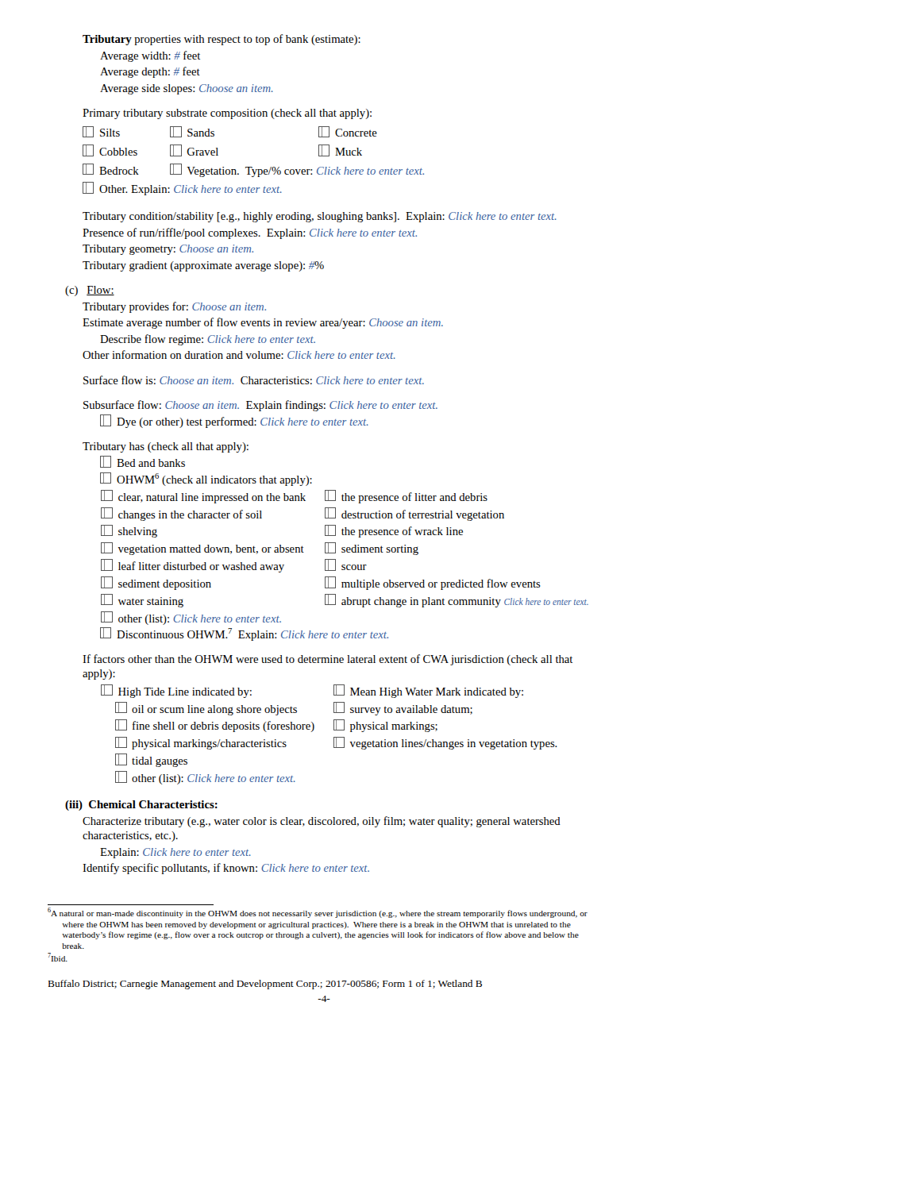Tributary properties with respect to top of bank (estimate):
Average width: # feet
Average depth: # feet
Average side slopes: Choose an item.
Primary tributary substrate composition (check all that apply):
| Silts | Sands | Concrete |
| Cobbles | Gravel | Muck |
| Bedrock | Vegetation. Type/% cover: Click here to enter text. |
| Other. Explain: Click here to enter text. |
Tributary condition/stability [e.g., highly eroding, sloughing banks]. Explain: Click here to enter text.
Presence of run/riffle/pool complexes. Explain: Click here to enter text.
Tributary geometry: Choose an item.
Tributary gradient (approximate average slope): #%
(c) Flow:
Tributary provides for: Choose an item.
Estimate average number of flow events in review area/year: Choose an item.
Describe flow regime: Click here to enter text.
Other information on duration and volume: Click here to enter text.
Surface flow is: Choose an item. Characteristics: Click here to enter text.
Subsurface flow: Choose an item. Explain findings: Click here to enter text.
Dye (or other) test performed: Click here to enter text.
Tributary has (check all that apply):
Bed and banks
OHWM6 (check all indicators that apply):
| clear, natural line impressed on the bank | the presence of litter and debris |
| changes in the character of soil | destruction of terrestrial vegetation |
| shelving | the presence of wrack line |
| vegetation matted down, bent, or absent | sediment sorting |
| leaf litter disturbed or washed away | scour |
| sediment deposition | multiple observed or predicted flow events |
| water staining | abrupt change in plant community Click here to enter text. |
| other (list): Click here to enter text. |
Discontinuous OHWM.7 Explain: Click here to enter text.
If factors other than the OHWM were used to determine lateral extent of CWA jurisdiction (check all that apply):
| High Tide Line indicated by: | Mean High Water Mark indicated by: |
| oil or scum line along shore objects | survey to available datum; |
| fine shell or debris deposits (foreshore) | physical markings; |
| physical markings/characteristics | vegetation lines/changes in vegetation types. |
| tidal gauges | |
| other (list): Click here to enter text. | |
(iii) Chemical Characteristics:
Characterize tributary (e.g., water color is clear, discolored, oily film; water quality; general watershed characteristics, etc.).
Explain: Click here to enter text.
Identify specific pollutants, if known: Click here to enter text.
6A natural or man-made discontinuity in the OHWM does not necessarily sever jurisdiction (e.g., where the stream temporarily flows underground, or where the OHWM has been removed by development or agricultural practices). Where there is a break in the OHWM that is unrelated to the waterbody’s flow regime (e.g., flow over a rock outcrop or through a culvert), the agencies will look for indicators of flow above and below the break.
7Ibid.
Buffalo District; Carnegie Management and Development Corp.; 2017-00586; Form 1 of 1; Wetland B
-4-